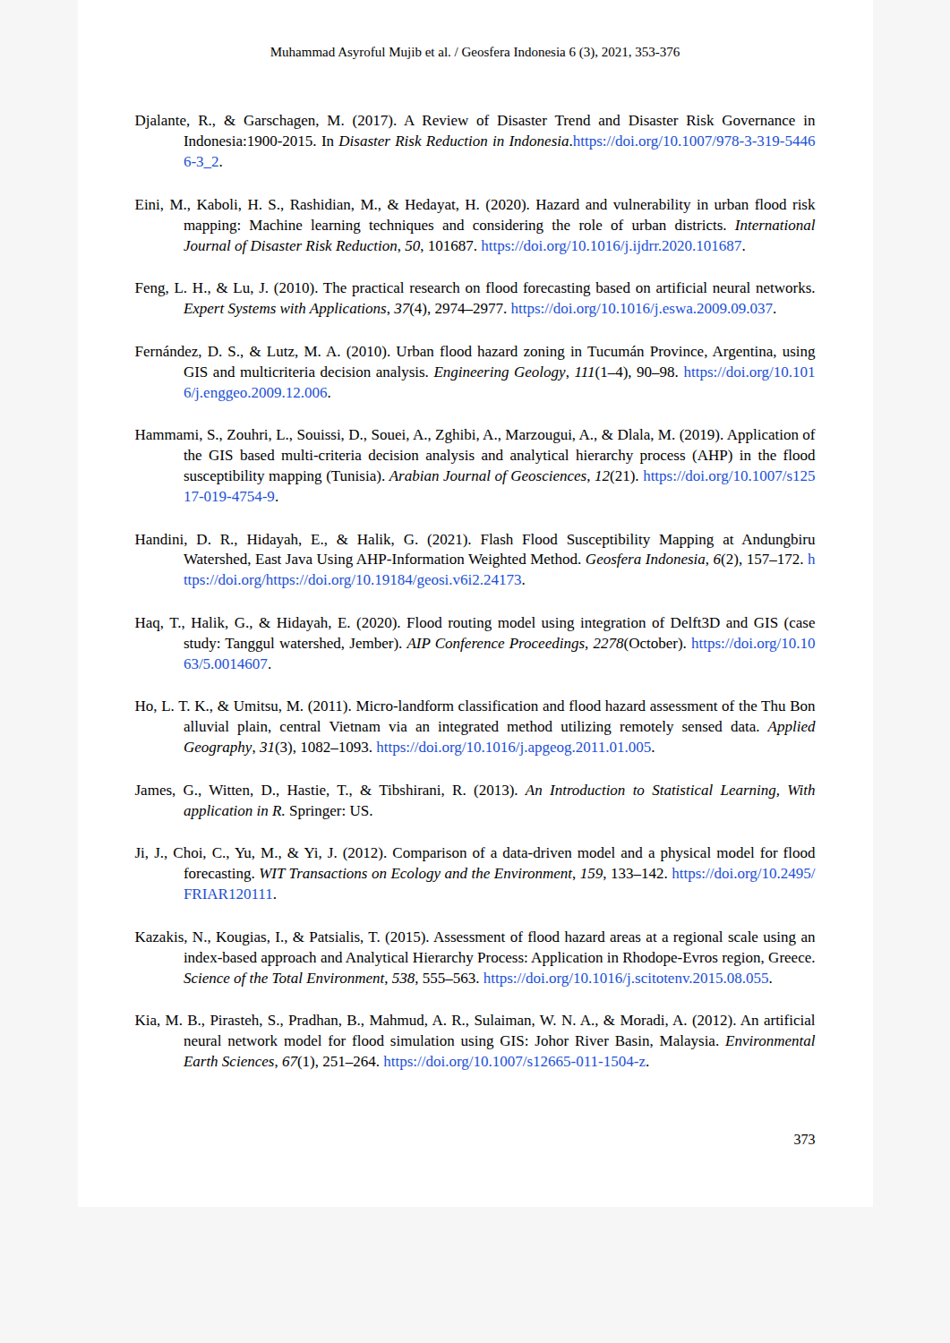Muhammad Asyroful Mujib et al. / Geosfera Indonesia 6 (3), 2021, 353-376
Djalante, R., & Garschagen, M. (2017). A Review of Disaster Trend and Disaster Risk Governance in Indonesia:1900-2015. In Disaster Risk Reduction in Indonesia.https://doi.org/10.1007/978-3-319-54466-3_2.
Eini, M., Kaboli, H. S., Rashidian, M., & Hedayat, H. (2020). Hazard and vulnerability in urban flood risk mapping: Machine learning techniques and considering the role of urban districts. International Journal of Disaster Risk Reduction, 50, 101687. https://doi.org/10.1016/j.ijdrr.2020.101687.
Feng, L. H., & Lu, J. (2010). The practical research on flood forecasting based on artificial neural networks. Expert Systems with Applications, 37(4), 2974–2977. https://doi.org/10.1016/j.eswa.2009.09.037.
Fernández, D. S., & Lutz, M. A. (2010). Urban flood hazard zoning in Tucumán Province, Argentina, using GIS and multicriteria decision analysis. Engineering Geology, 111(1–4), 90–98. https://doi.org/10.1016/j.enggeo.2009.12.006.
Hammami, S., Zouhri, L., Souissi, D., Souei, A., Zghibi, A., Marzougui, A., & Dlala, M. (2019). Application of the GIS based multi-criteria decision analysis and analytical hierarchy process (AHP) in the flood susceptibility mapping (Tunisia). Arabian Journal of Geosciences, 12(21). https://doi.org/10.1007/s12517-019-4754-9.
Handini, D. R., Hidayah, E., & Halik, G. (2021). Flash Flood Susceptibility Mapping at Andungbiru Watershed, East Java Using AHP-Information Weighted Method. Geosfera Indonesia, 6(2), 157–172. https://doi.org/https://doi.org/10.19184/geosi.v6i2.24173.
Haq, T., Halik, G., & Hidayah, E. (2020). Flood routing model using integration of Delft3D and GIS (case study: Tanggul watershed, Jember). AIP Conference Proceedings, 2278(October). https://doi.org/10.1063/5.0014607.
Ho, L. T. K., & Umitsu, M. (2011). Micro-landform classification and flood hazard assessment of the Thu Bon alluvial plain, central Vietnam via an integrated method utilizing remotely sensed data. Applied Geography, 31(3), 1082–1093. https://doi.org/10.1016/j.apgeog.2011.01.005.
James, G., Witten, D., Hastie, T., & Tibshirani, R. (2013). An Introduction to Statistical Learning, With application in R. Springer: US.
Ji, J., Choi, C., Yu, M., & Yi, J. (2012). Comparison of a data-driven model and a physical model for flood forecasting. WIT Transactions on Ecology and the Environment, 159, 133–142. https://doi.org/10.2495/FRIAR120111.
Kazakis, N., Kougias, I., & Patsialis, T. (2015). Assessment of flood hazard areas at a regional scale using an index-based approach and Analytical Hierarchy Process: Application in Rhodope-Evros region, Greece. Science of the Total Environment, 538, 555–563. https://doi.org/10.1016/j.scitotenv.2015.08.055.
Kia, M. B., Pirasteh, S., Pradhan, B., Mahmud, A. R., Sulaiman, W. N. A., & Moradi, A. (2012). An artificial neural network model for flood simulation using GIS: Johor River Basin, Malaysia. Environmental Earth Sciences, 67(1), 251–264. https://doi.org/10.1007/s12665-011-1504-z.
373